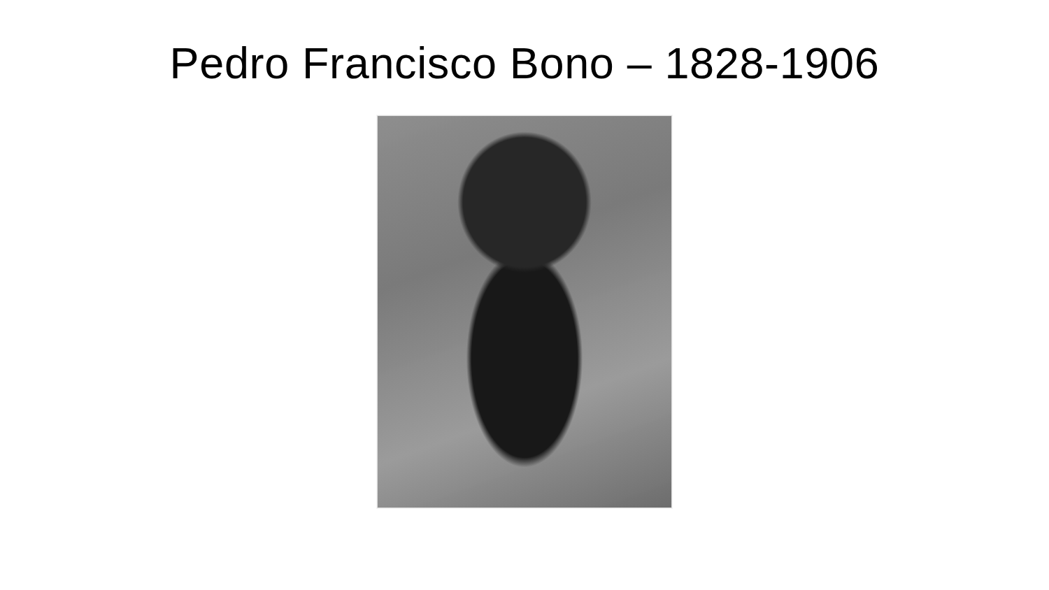Pedro Francisco Bono – 1828-1906